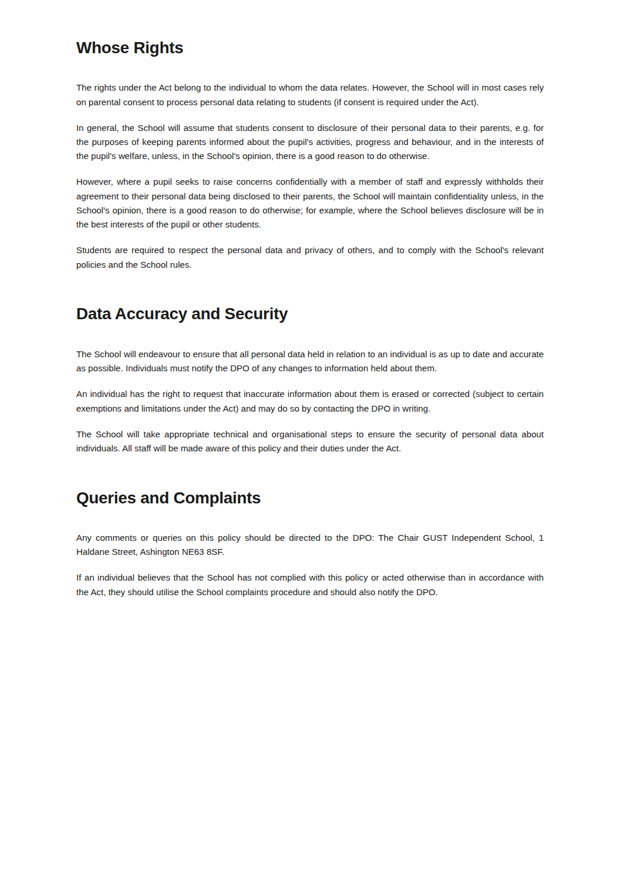Whose Rights
The rights under the Act belong to the individual to whom the data relates. However, the School will in most cases rely on parental consent to process personal data relating to students (if consent is required under the Act).
In general, the School will assume that students consent to disclosure of their personal data to their parents, e.g. for the purposes of keeping parents informed about the pupil's activities, progress and behaviour, and in the interests of the pupil's welfare, unless, in the School's opinion, there is a good reason to do otherwise.
However, where a pupil seeks to raise concerns confidentially with a member of staff and expressly withholds their agreement to their personal data being disclosed to their parents, the School will maintain confidentiality unless, in the School's opinion, there is a good reason to do otherwise; for example, where the School believes disclosure will be in the best interests of the pupil or other students.
Students are required to respect the personal data and privacy of others, and to comply with the School's relevant policies and the School rules.
Data Accuracy and Security
The School will endeavour to ensure that all personal data held in relation to an individual is as up to date and accurate as possible. Individuals must notify the DPO of any changes to information held about them.
An individual has the right to request that inaccurate information about them is erased or corrected (subject to certain exemptions and limitations under the Act) and may do so by contacting the DPO in writing.
The School will take appropriate technical and organisational steps to ensure the security of personal data about individuals. All staff will be made aware of this policy and their duties under the Act.
Queries and Complaints
Any comments or queries on this policy should be directed to the DPO: The Chair GUST Independent School, 1 Haldane Street, Ashington NE63 8SF.
If an individual believes that the School has not complied with this policy or acted otherwise than in accordance with the Act, they should utilise the School complaints procedure and should also notify the DPO.